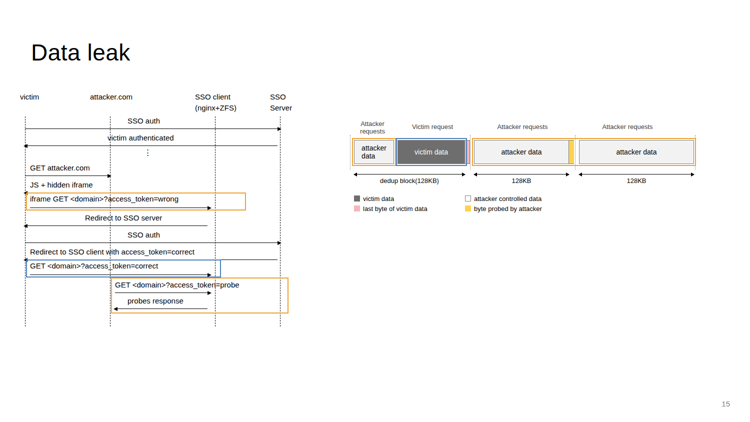Data leak
victim
attacker.com
SSO client
(nginx+ZFS)
SSO
Server
SSO auth
victim authenticated
⋮
GET attacker.com
JS + hidden iframe
5. iframe GET <domain>?access_token=wrong (boxed orange)
iframe GET <domain>?access_token=wrong
Redirect to SSO server
SSO auth
Redirect to SSO client with access_token=correct
GET <domain>?access_token=correct
GET <domain>?access_token=probe
probes response
Attacker
requests
Victim request
Attacker requests
Attacker requests
attacker
data
victim data
attacker data
attacker data
dedup block(128KB)
128KB
128KB
victim data
last byte of victim data
attacker controlled data
byte probed by attacker
15